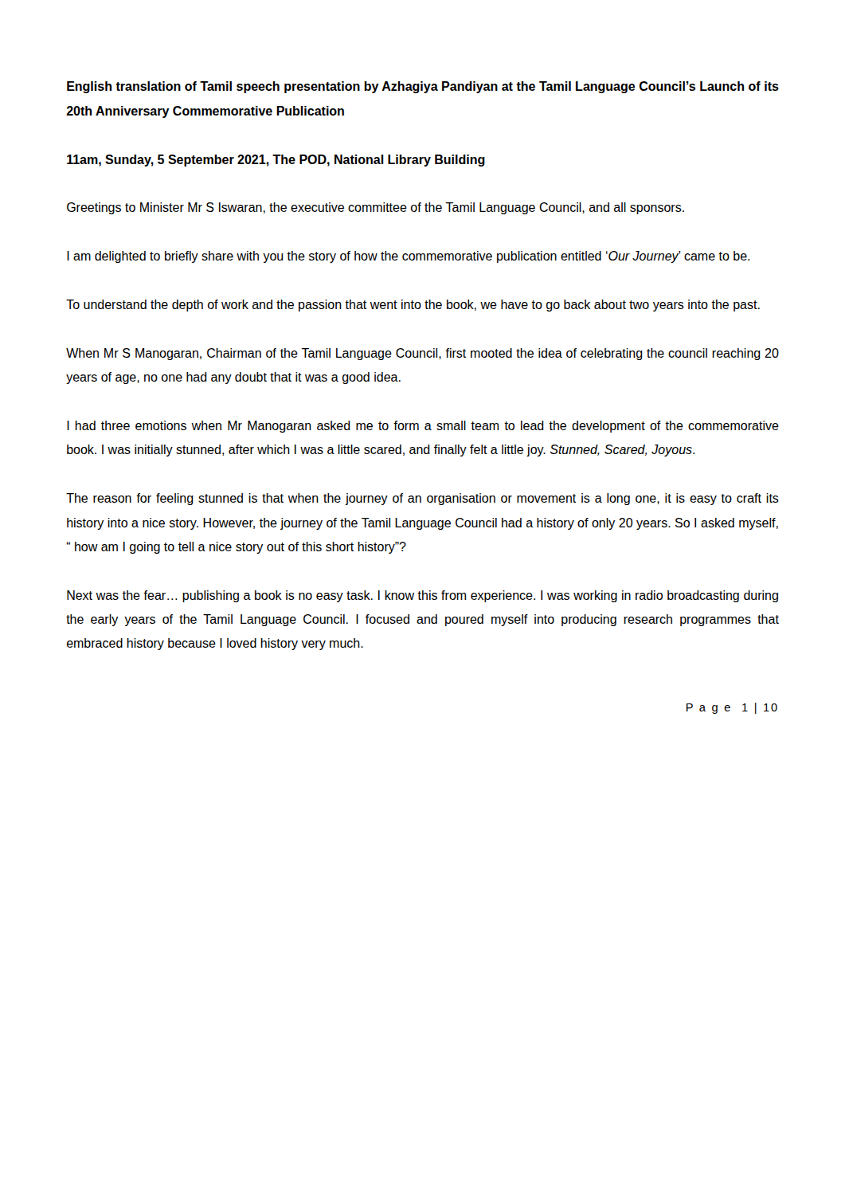English translation of Tamil speech presentation by Azhagiya Pandiyan at the Tamil Language Council’s Launch of its 20th Anniversary Commemorative Publication
11am, Sunday, 5 September 2021, The POD, National Library Building
Greetings to Minister Mr S Iswaran, the executive committee of the Tamil Language Council, and all sponsors.
I am delighted to briefly share with you the story of how the commemorative publication entitled ‘Our Journey’ came to be.
To understand the depth of work and the passion that went into the book, we have to go back about two years into the past.
When Mr S Manogaran, Chairman of the Tamil Language Council, first mooted the idea of celebrating the council reaching 20 years of age, no one had any doubt that it was a good idea.
I had three emotions when Mr Manogaran asked me to form a small team to lead the development of the commemorative book. I was initially stunned, after which I was a little scared, and finally felt a little joy. Stunned, Scared, Joyous.
The reason for feeling stunned is that when the journey of an organisation or movement is a long one, it is easy to craft its history into a nice story. However, the journey of the Tamil Language Council had a history of only 20 years. So I asked myself, “ how am I going to tell a nice story out of this short history”?
Next was the fear… publishing a book is no easy task. I know this from experience. I was working in radio broadcasting during the early years of the Tamil Language Council. I focused and poured myself into producing research programmes that embraced history because I loved history very much.
P a g e 1 | 10